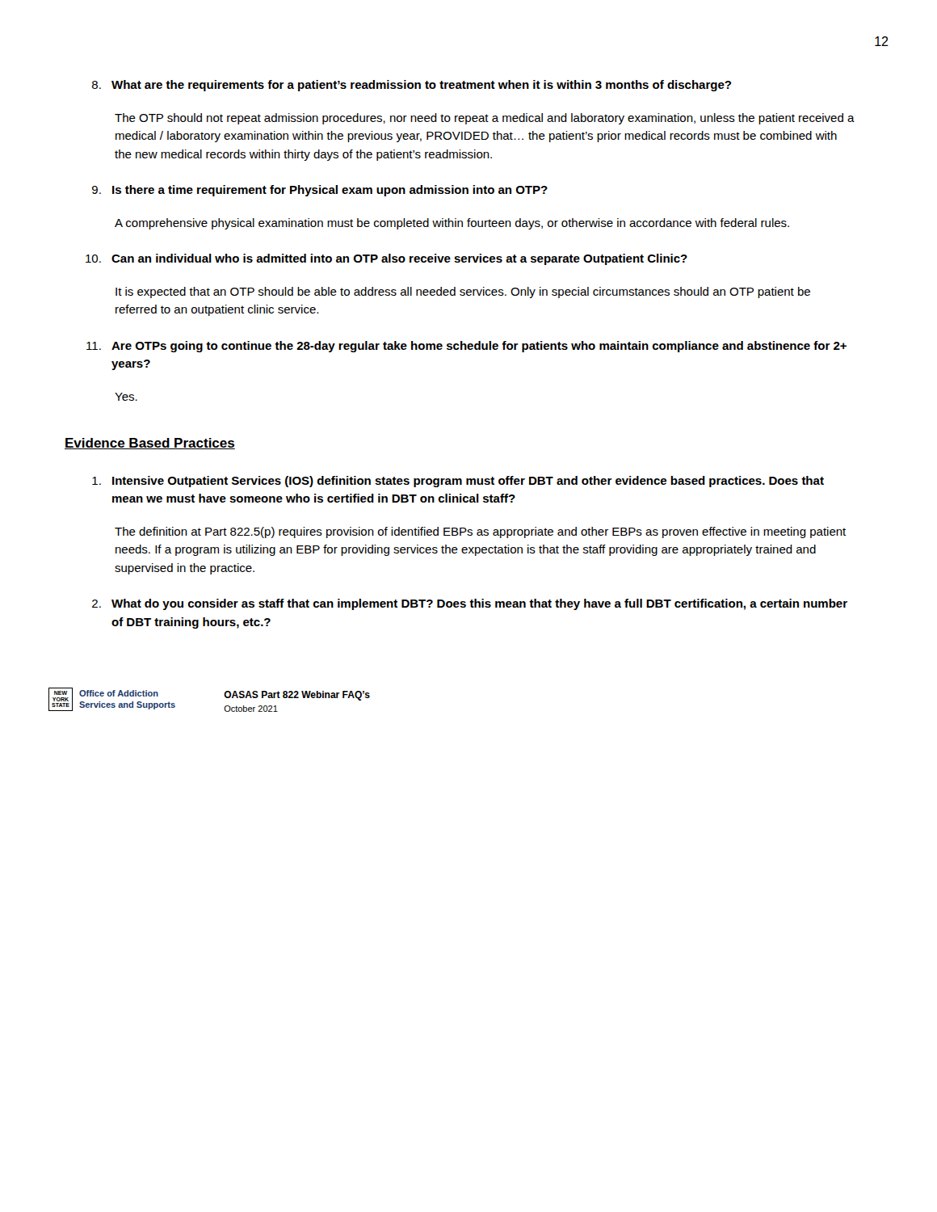12
What are the requirements for a patient’s readmission to treatment when it is within 3 months of discharge?
The OTP should not repeat admission procedures, nor need to repeat a medical and laboratory examination, unless the patient received a medical / laboratory examination within the previous year, PROVIDED that… the patient’s prior medical records must be combined with the new medical records within thirty days of the patient’s readmission.
Is there a time requirement for Physical exam upon admission into an OTP?
A comprehensive physical examination must be completed within fourteen days, or otherwise in accordance with federal rules.
Can an individual who is admitted into an OTP also receive services at a separate Outpatient Clinic?
It is expected that an OTP should be able to address all needed services. Only in special circumstances should an OTP patient be referred to an outpatient clinic service.
Are OTPs going to continue the 28-day regular take home schedule for patients who maintain compliance and abstinence for 2+ years?
Yes.
Evidence Based Practices
Intensive Outpatient Services (IOS) definition states program must offer DBT and other evidence based practices. Does that mean we must have someone who is certified in DBT on clinical staff?
The definition at Part 822.5(p) requires provision of identified EBPs as appropriate and other EBPs as proven effective in meeting patient needs. If a program is utilizing an EBP for providing services the expectation is that the staff providing are appropriately trained and supervised in the practice.
What do you consider as staff that can implement DBT? Does this mean that they have a full DBT certification, a certain number of DBT training hours, etc.?
NEW
YORK
STATE
Office of Addiction
Services and Supports
OASAS Part 822 Webinar FAQ’s
October 2021